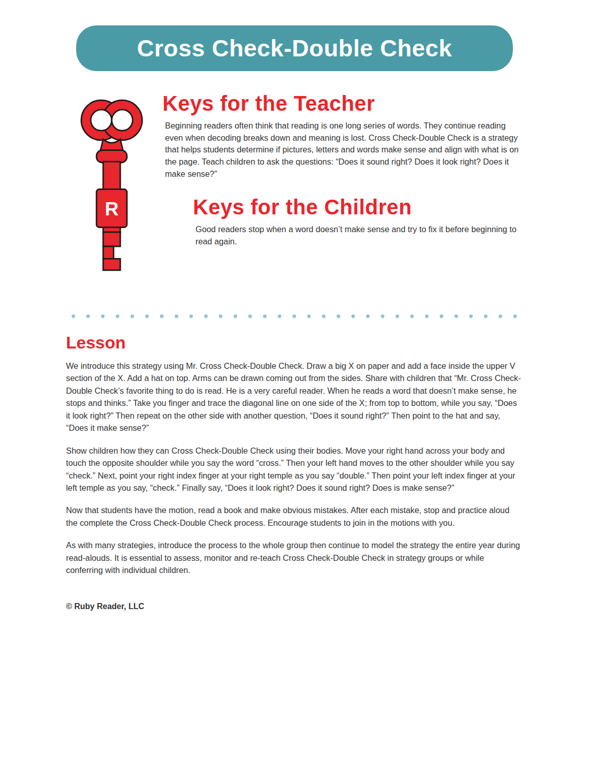Cross Check-Double Check
R
Keys for the Teacher
Beginning readers often think that reading is one long series of words. They continue reading even when decoding breaks down and meaning is lost. Cross Check-Double Check is a strategy that helps students determine if pictures, letters and words make sense and align with what is on the page. Teach children to ask the questions: “Does it sound right? Does it look right? Does it make sense?”
Keys for the Children
Good readers stop when a word doesn’t make sense and try to fix it before beginning to read again.
Lesson
We introduce this strategy using Mr. Cross Check-Double Check. Draw a big X on paper and add a face inside the upper V section of the X. Add a hat on top. Arms can be drawn coming out from the sides. Share with children that “Mr. Cross Check-Double Check’s favorite thing to do is read. He is a very careful reader. When he reads a word that doesn’t make sense, he stops and thinks.” Take you finger and trace the diagonal line on one side of the X; from top to bottom, while you say, “Does it look right?” Then repeat on the other side with another question, “Does it sound right?” Then point to the hat and say, “Does it make sense?”
Show children how they can Cross Check-Double Check using their bodies. Move your right hand across your body and touch the opposite shoulder while you say the word “cross.” Then your left hand moves to the other shoulder while you say “check.” Next, point your right index finger at your right temple as you say “double.” Then point your left index finger at your left temple as you say, “check.” Finally say, “Does it look right? Does it sound right? Does is make sense?”
Now that students have the motion, read a book and make obvious mistakes. After each mistake, stop and practice aloud the complete the Cross Check-Double Check process. Encourage students to join in the motions with you.
As with many strategies, introduce the process to the whole group then continue to model the strategy the entire year during read-alouds. It is essential to assess, monitor and re-teach Cross Check-Double Check in strategy groups or while conferring with individual children.
© Ruby Reader, LLC